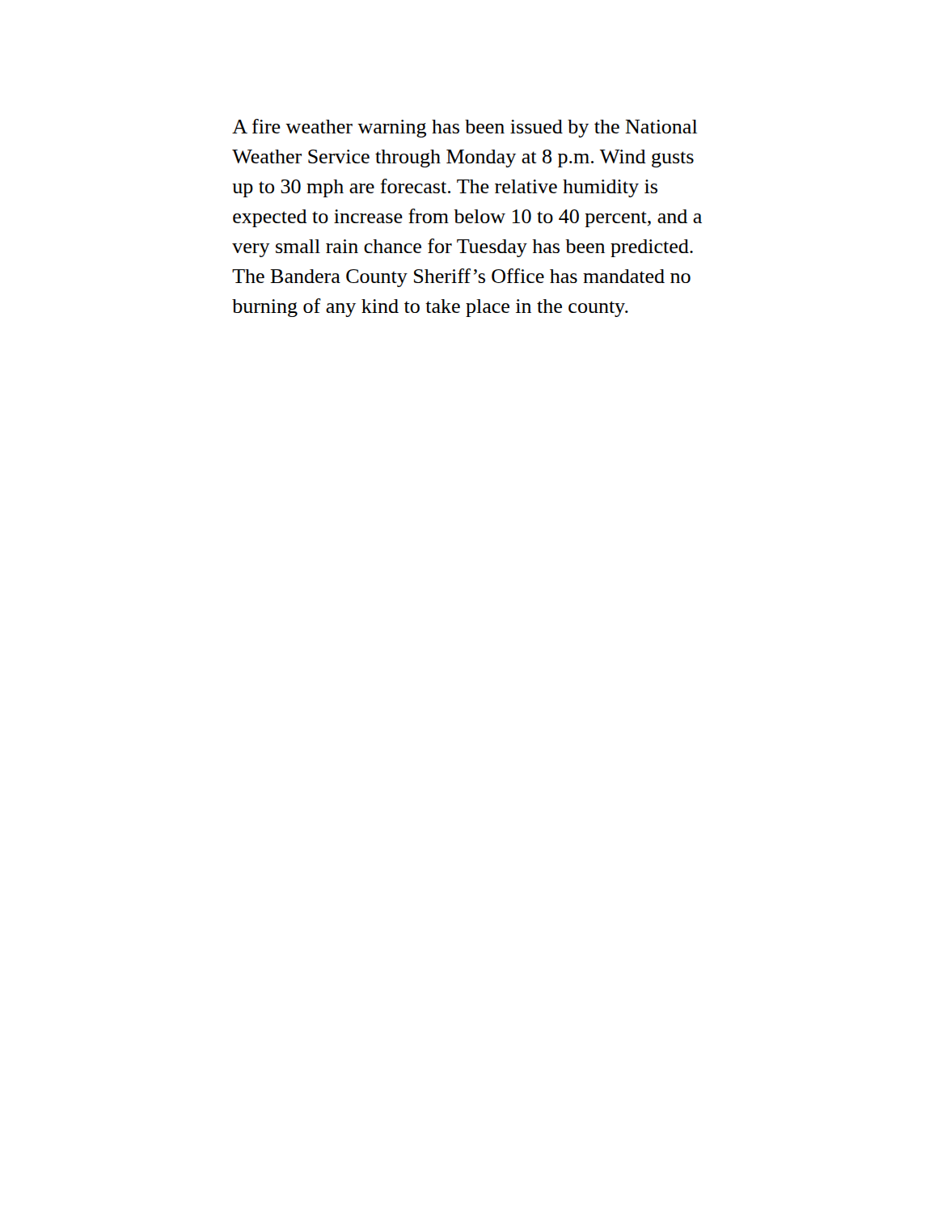A fire weather warning has been issued by the National Weather Service through Monday at 8 p.m. Wind gusts up to 30 mph are forecast. The relative humidity is expected to increase from below 10 to 40 percent, and a very small rain chance for Tuesday has been predicted. The Bandera County Sheriff’s Office has mandated no burning of any kind to take place in the county.